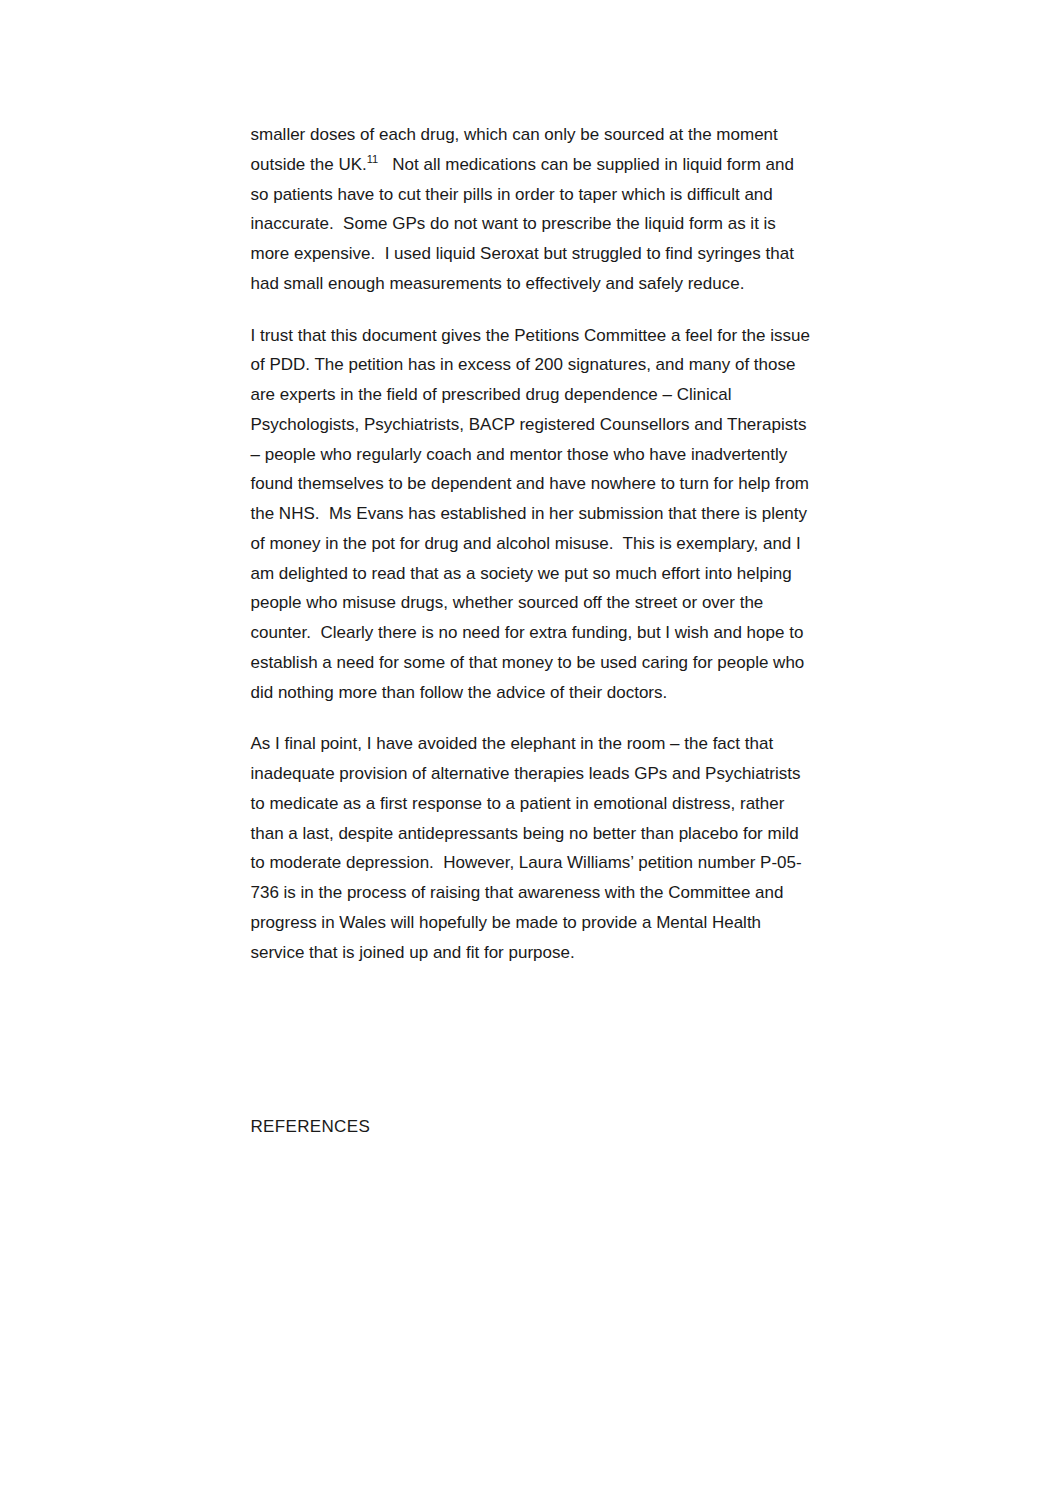smaller doses of each drug, which can only be sourced at the moment outside the UK.11 Not all medications can be supplied in liquid form and so patients have to cut their pills in order to taper which is difficult and inaccurate. Some GPs do not want to prescribe the liquid form as it is more expensive. I used liquid Seroxat but struggled to find syringes that had small enough measurements to effectively and safely reduce.
I trust that this document gives the Petitions Committee a feel for the issue of PDD. The petition has in excess of 200 signatures, and many of those are experts in the field of prescribed drug dependence – Clinical Psychologists, Psychiatrists, BACP registered Counsellors and Therapists – people who regularly coach and mentor those who have inadvertently found themselves to be dependent and have nowhere to turn for help from the NHS. Ms Evans has established in her submission that there is plenty of money in the pot for drug and alcohol misuse. This is exemplary, and I am delighted to read that as a society we put so much effort into helping people who misuse drugs, whether sourced off the street or over the counter. Clearly there is no need for extra funding, but I wish and hope to establish a need for some of that money to be used caring for people who did nothing more than follow the advice of their doctors.
As I final point, I have avoided the elephant in the room – the fact that inadequate provision of alternative therapies leads GPs and Psychiatrists to medicate as a first response to a patient in emotional distress, rather than a last, despite antidepressants being no better than placebo for mild to moderate depression. However, Laura Williams’ petition number P-05-736 is in the process of raising that awareness with the Committee and progress in Wales will hopefully be made to provide a Mental Health service that is joined up and fit for purpose.
REFERENCES